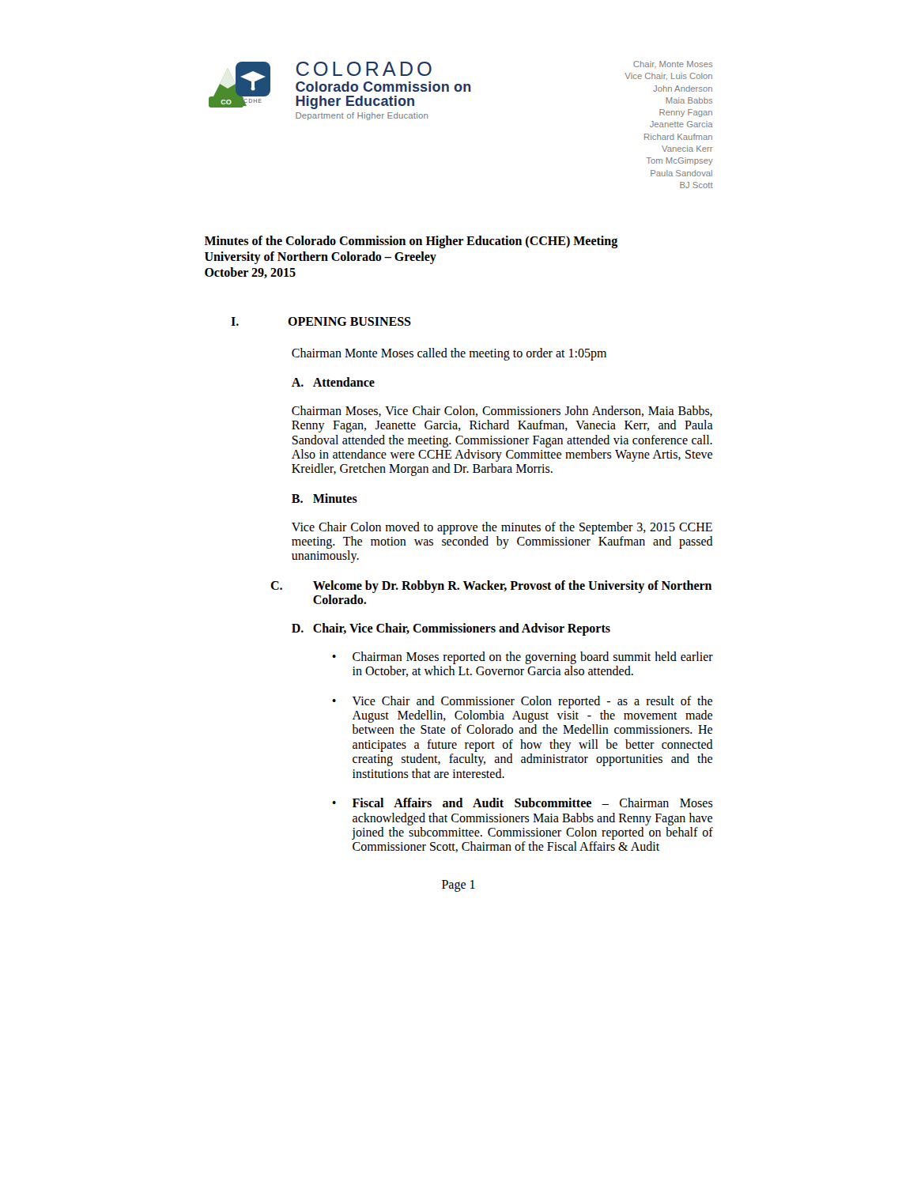CDHE CO CO
COLORADO
Colorado Commission on
Higher Education
Department of Higher Education
Chair, Monte Moses
Vice Chair, Luis Colon
John Anderson
Maia Babbs
Renny Fagan
Jeanette Garcia
Richard Kaufman
Vanecia Kerr
Tom McGimpsey
Paula Sandoval
BJ Scott
Minutes of the Colorado Commission on Higher Education (CCHE) Meeting
University of Northern Colorado – Greeley
October 29, 2015
I. OPENING BUSINESS
Chairman Monte Moses called the meeting to order at 1:05pm
A. Attendance
Chairman Moses, Vice Chair Colon, Commissioners John Anderson, Maia Babbs, Renny Fagan, Jeanette Garcia, Richard Kaufman, Vanecia Kerr, and Paula Sandoval attended the meeting. Commissioner Fagan attended via conference call. Also in attendance were CCHE Advisory Committee members Wayne Artis, Steve Kreidler, Gretchen Morgan and Dr. Barbara Morris.
B. Minutes
Vice Chair Colon moved to approve the minutes of the September 3, 2015 CCHE meeting. The motion was seconded by Commissioner Kaufman and passed unanimously.
C. Welcome by Dr. Robbyn R. Wacker, Provost of the University of Northern Colorado.
D. Chair, Vice Chair, Commissioners and Advisor Reports
Chairman Moses reported on the governing board summit held earlier in October, at which Lt. Governor Garcia also attended.
Vice Chair and Commissioner Colon reported - as a result of the August Medellin, Colombia August visit - the movement made between the State of Colorado and the Medellin commissioners. He anticipates a future report of how they will be better connected creating student, faculty, and administrator opportunities and the institutions that are interested.
Fiscal Affairs and Audit Subcommittee – Chairman Moses acknowledged that Commissioners Maia Babbs and Renny Fagan have joined the subcommittee. Commissioner Colon reported on behalf of Commissioner Scott, Chairman of the Fiscal Affairs & Audit
Page 1